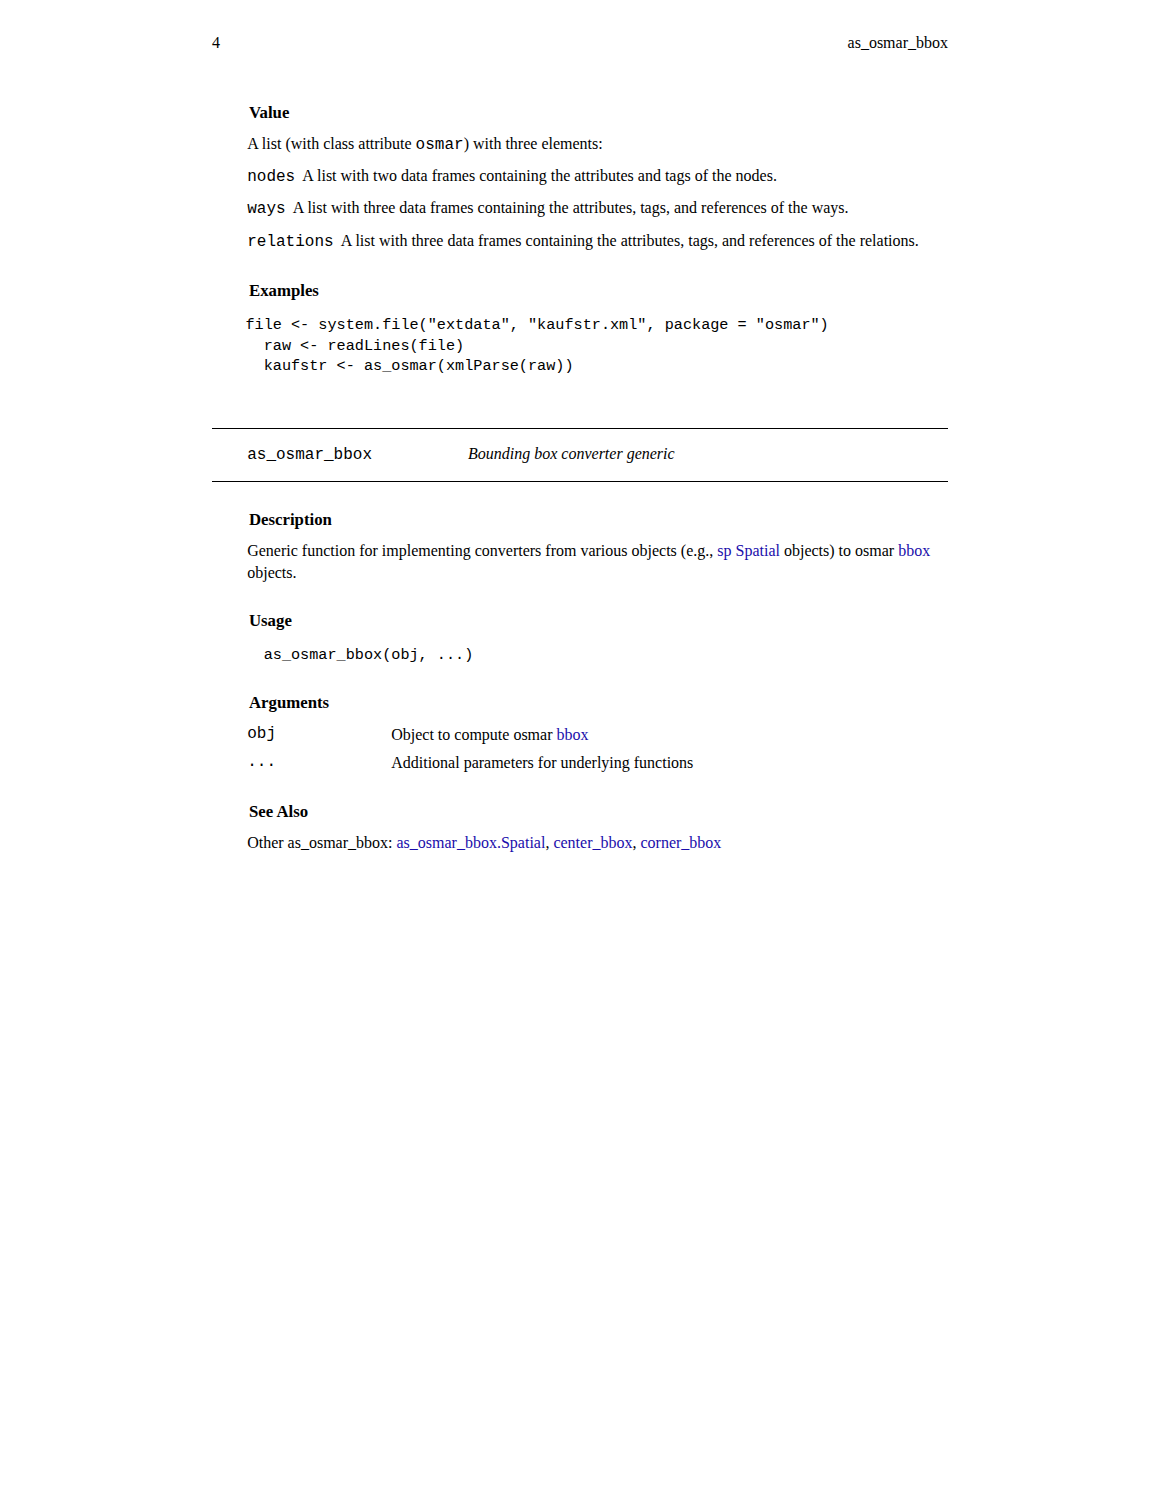4 as_osmar_bbox
Value
A list (with class attribute osmar) with three elements:
nodes A list with two data frames containing the attributes and tags of the nodes.
ways A list with three data frames containing the attributes, tags, and references of the ways.
relations A list with three data frames containing the attributes, tags, and references of the relations.
Examples
file <- system.file("extdata", "kaufstr.xml", package = "osmar")
  raw <- readLines(file)
  kaufstr <- as_osmar(xmlParse(raw))
as_osmar_bbox Bounding box converter generic
Description
Generic function for implementing converters from various objects (e.g., sp Spatial objects) to osmar bbox objects.
Usage
  as_osmar_bbox(obj, ...)
Arguments
obj
Object to compute osmar bbox
...
Additional parameters for underlying functions
See Also
Other as_osmar_bbox: as_osmar_bbox.Spatial, center_bbox, corner_bbox